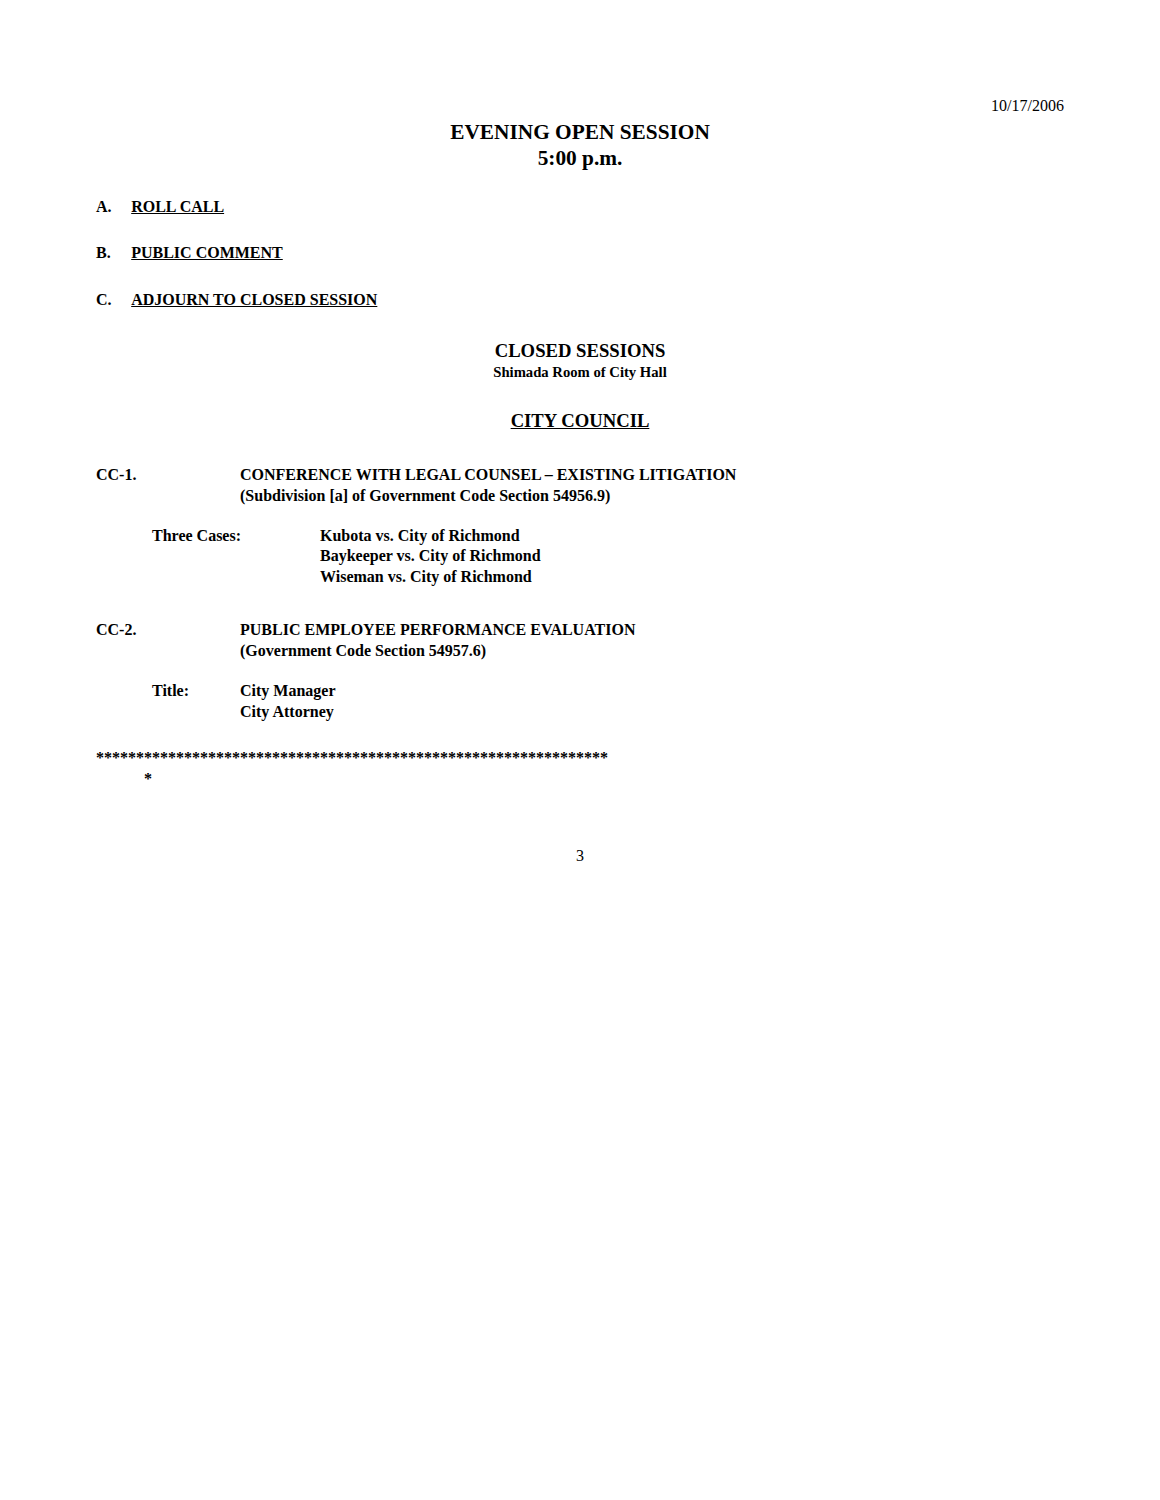10/17/2006
EVENING OPEN SESSION5:00 p.m.
A. ROLL CALL
B. PUBLIC COMMENT
C. ADJOURN TO CLOSED SESSION
CLOSED SESSIONS
Shimada Room of City Hall
CITY COUNCIL
CC-1.
CONFERENCE WITH LEGAL COUNSEL – EXISTING LITIGATION
(Subdivision [a] of Government Code Section 54956.9)
Three Cases:
Kubota vs. City of Richmond
Baykeeper vs. City of Richmond
Wiseman vs. City of Richmond
CC-2.
PUBLIC EMPLOYEE PERFORMANCE EVALUATION
(Government Code Section 54957.6)
Title:
City Manager
City Attorney
****************************************************************
*
3